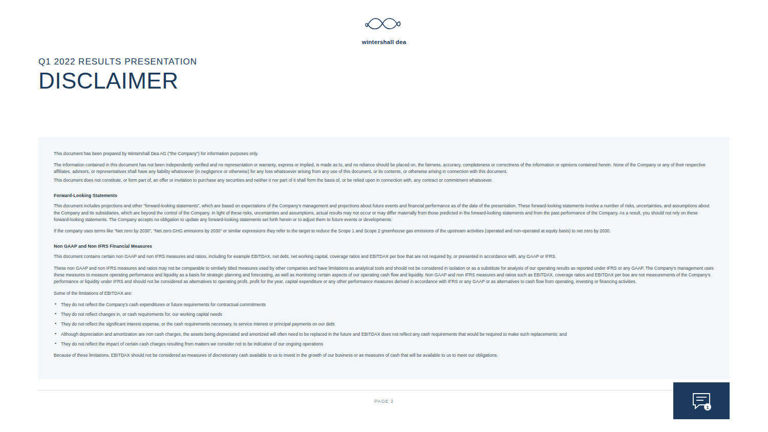wintershall dea
Q1 2022 RESULTS PRESENTATION
DISCLAIMER
This document has been prepared by Wintershall Dea AG (“the Company”) for information purposes only.
The information contained in this document has not been independently verified and no representation or warranty, express or implied, is made as to, and no reliance should be placed on, the fairness, accuracy, completeness or correctness of the information or opinions contained herein. None of the Company or any of their respective affiliates, advisors, or representatives shall have any liability whatsoever (in negligence or otherwise) for any loss whatsoever arising from any use of this document, or its contents, or otherwise arising in connection with this document.
This document does not constitute, or form part of, an offer or invitation to purchase any securities and neither it nor part of it shall form the basis of, or be relied upon in connection with, any contract or commitment whatsoever.
Forward-Looking Statements
This document includes projections and other “forward-looking statements”, which are based on expectations of the Company’s management and projections about future events and financial performance as of the date of the presentation. These forward-looking statements involve a number of risks, uncertainties, and assumptions about the Company and its subsidiaries, which are beyond the control of the Company. In light of these risks, uncertainties and assumptions, actual results may not occur or may differ materially from those predicted in the forward-looking statements and from the past performance of the Company. As a result, you should not rely on these forward-looking statements. The Company accepts no obligation to update any forward-looking statements set forth herein or to adjust them to future events or developments.
If the company uses terms like “Net zero by 2030”, “Net zero GHG emissions by 2030” or similar expressions they refer to the target to reduce the Scope 1 and Scope 2 greenhouse gas emissions of the upstream activities (operated and non-operated at equity basis) to net zero by 2030.
Non GAAP and Non IFRS Financial Measures
This document contains certain non GAAP and non IFRS measures and ratios, including for example EBITDAX, net debt, net working capital, coverage ratios and EBITDAX per boe that are not required by, or presented in accordance with, any GAAP or IFRS.
These non GAAP and non IFRS measures and ratios may not be comparable to similarly titled measures used by other companies and have limitations as analytical tools and should not be considered in isolation or as a substitute for analysis of our operating results as reported under IFRS or any GAAP. The Company’s management uses these measures to measure operating performance and liquidity as a basis for strategic planning and forecasting, as well as monitoring certain aspects of our operating cash flow and liquidity. Non GAAP and non IFRS measures and ratios such as EBITDAX, coverage ratios and EBITDAX per boe are not measurements of the Company’s performance or liquidity under IFRS and should not be considered as alternatives to operating profit, profit for the year, capital expenditure or any other performance measures derived in accordance with IFRS or any GAAP or as alternatives to cash flow from operating, investing or financing activities.
Some of the limitations of EBITDAX are:
They do not reflect the Company’s cash expenditures or future requirements for contractual commitments
They do not reflect changes in, or cash requirements for, our working capital needs
They do not reflect the significant interest expense, or the cash requirements necessary, to service interest or principal payments on our debt
Although depreciation and amortization are non cash charges, the assets being depreciated and amortized will often need to be replaced in the future and EBITDAX does not reflect any cash requirements that would be required to make such replacements; and
They do not reflect the impact of certain cash charges resulting from matters we consider not to be indicative of our ongoing operations
Because of these limitations, EBITDAX should not be considered as measures of discretionary cash available to us to invest in the growth of our business or as measures of cash that will be available to us to meet our obligations.
1
PAGE 2